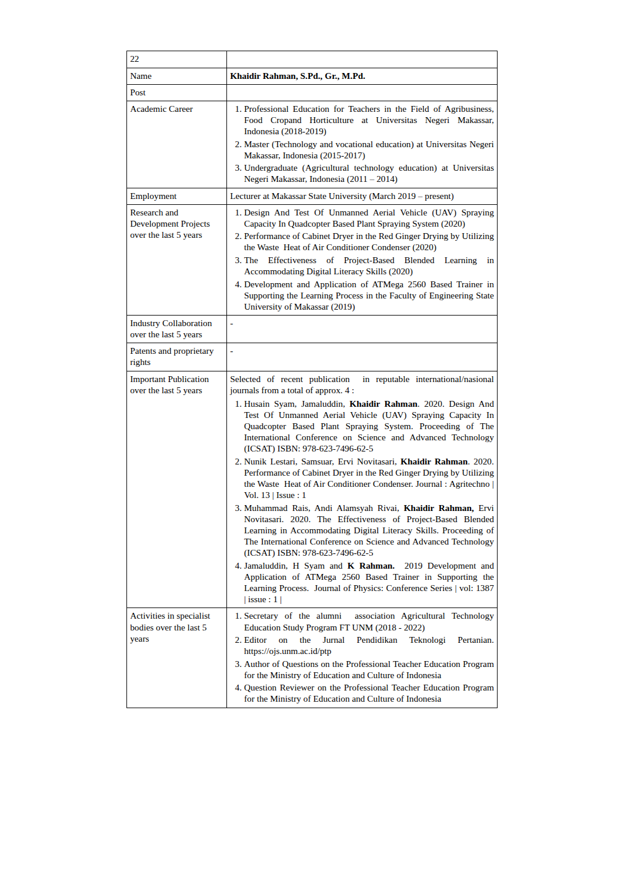| 22 | |
| Name | Khaidir Rahman, S.Pd., Gr., M.Pd. |
| Post | |
| Academic Career | Professional Education for Teachers in the Field of Agribusiness, Food Cropand Horticulture at Universitas Negeri Makassar, Indonesia (2018-2019) Master (Technology and vocational education) at Universitas Negeri Makassar, Indonesia (2015-2017) Undergraduate (Agricultural technology education) at Universitas Negeri Makassar, Indonesia (2011 – 2014) |
| Employment | Lecturer at Makassar State University (March 2019 – present) |
| Research and Development Projects over the last 5 years | Design And Test Of Unmanned Aerial Vehicle (UAV) Spraying Capacity In Quadcopter Based Plant Spraying System (2020) Performance of Cabinet Dryer in the Red Ginger Drying by Utilizing the Waste Heat of Air Conditioner Condenser (2020) The Effectiveness of Project-Based Blended Learning in Accommodating Digital Literacy Skills (2020) Development and Application of ATMega 2560 Based Trainer in Supporting the Learning Process in the Faculty of Engineering State University of Makassar (2019) |
| Industry Collaboration over the last 5 years | - |
| Patents and proprietary rights | - |
| Important Publication over the last 5 years | Selected of recent publication in reputable international/nasional journals from a total of approx. 4 : Husain Syam, Jamaluddin, Khaidir Rahman . 2020. Design And Test Of Unmanned Aerial Vehicle (UAV) Spraying Capacity In Quadcopter Based Plant Spraying System. Proceeding of The International Conference on Science and Advanced Technology (ICSAT) ISBN: 978-623-7496-62-5 Nunik Lestari, Samsuar, Ervi Novitasari, Khaidir Rahman . 2020. Performance of Cabinet Dryer in the Red Ginger Drying by Utilizing the Waste Heat of Air Conditioner Condenser. Journal : Agritechno / Vol. 13 / Issue : 1 Muhammad Rais, Andi Alamsyah Rivai, Khaidir Rahman, Ervi Novitasari. 2020. The Effectiveness of Project-Based Blended Learning in Accommodating Digital Literacy Skills. Proceeding of The International Conference on Science and Advanced Technology (ICSAT) ISBN: 978-623-7496-62-5 Jamaluddin, H Syam and K Rahman. 2019 Development and Application of ATMega 2560 Based Trainer in Supporting the Learning Process. Journal of Physics: Conference Series / vol: 1387 / issue : 1 / |
| Activities in specialist bodies over the last 5 years | Secretary of the alumni association Agricultural Technology Education Study Program FT UNM (2018 - 2022) Editor on the Jurnal Pendidikan Teknologi Pertanian. https://ojs.unm.ac.id/ptp Author of Questions on the Professional Teacher Education Program for the Ministry of Education and Culture of Indonesia Question Reviewer on the Professional Teacher Education Program for the Ministry of Education and Culture of Indonesia |